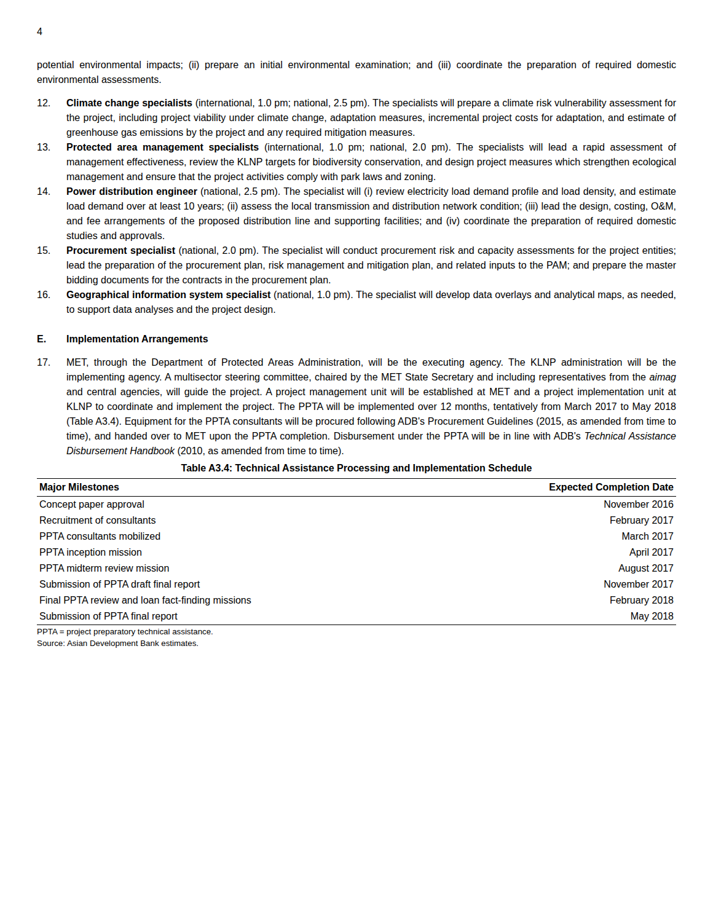4
potential environmental impacts; (ii) prepare an initial environmental examination; and (iii) coordinate the preparation of required domestic environmental assessments.
12.
Climate change specialists (international, 1.0 pm; national, 2.5 pm). The specialists will prepare a climate risk vulnerability assessment for the project, including project viability under climate change, adaptation measures, incremental project costs for adaptation, and estimate of greenhouse gas emissions by the project and any required mitigation measures.
13.
Protected area management specialists (international, 1.0 pm; national, 2.0 pm). The specialists will lead a rapid assessment of management effectiveness, review the KLNP targets for biodiversity conservation, and design project measures which strengthen ecological management and ensure that the project activities comply with park laws and zoning.
14.
Power distribution engineer (national, 2.5 pm). The specialist will (i) review electricity load demand profile and load density, and estimate load demand over at least 10 years; (ii) assess the local transmission and distribution network condition; (iii) lead the design, costing, O&M, and fee arrangements of the proposed distribution line and supporting facilities; and (iv) coordinate the preparation of required domestic studies and approvals.
15.
Procurement specialist (national, 2.0 pm). The specialist will conduct procurement risk and capacity assessments for the project entities; lead the preparation of the procurement plan, risk management and mitigation plan, and related inputs to the PAM; and prepare the master bidding documents for the contracts in the procurement plan.
16.
Geographical information system specialist (national, 1.0 pm). The specialist will develop data overlays and analytical maps, as needed, to support data analyses and the project design.
E. Implementation Arrangements
17.
MET, through the Department of Protected Areas Administration, will be the executing agency. The KLNP administration will be the implementing agency. A multisector steering committee, chaired by the MET State Secretary and including representatives from the aimag and central agencies, will guide the project. A project management unit will be established at MET and a project implementation unit at KLNP to coordinate and implement the project. The PPTA will be implemented over 12 months, tentatively from March 2017 to May 2018 (Table A3.4). Equipment for the PPTA consultants will be procured following ADB's Procurement Guidelines (2015, as amended from time to time), and handed over to MET upon the PPTA completion. Disbursement under the PPTA will be in line with ADB's Technical Assistance Disbursement Handbook (2010, as amended from time to time).
Table A3.4: Technical Assistance Processing and Implementation Schedule
| Major Milestones | Expected Completion Date |
| --- | --- |
| Concept paper approval | November 2016 |
| Recruitment of consultants | February 2017 |
| PPTA consultants mobilized | March 2017 |
| PPTA inception mission | April 2017 |
| PPTA midterm review mission | August 2017 |
| Submission of PPTA draft final report | November 2017 |
| Final PPTA review and loan fact-finding missions | February 2018 |
| Submission of PPTA final report | May 2018 |
PPTA = project preparatory technical assistance.
Source: Asian Development Bank estimates.